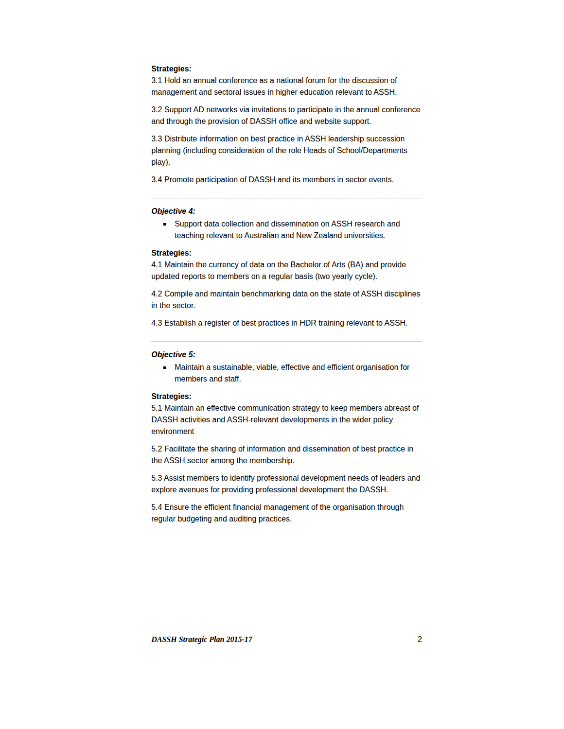Strategies:
3.1 Hold an annual conference as a national forum for the discussion of management and sectoral issues in higher education relevant to ASSH.
3.2 Support AD networks via invitations to participate in the annual conference and through the provision of DASSH office and website support.
3.3 Distribute information on best practice in ASSH leadership succession planning (including consideration of the role Heads of School/Departments play).
3.4 Promote participation of DASSH and its members in sector events.
Objective 4:
Support data collection and dissemination on ASSH research and teaching relevant to Australian and New Zealand universities.
Strategies:
4.1 Maintain the currency of data on the Bachelor of Arts (BA) and provide updated reports to members on a regular basis (two yearly cycle).
4.2 Compile and maintain benchmarking data on the state of ASSH disciplines in the sector.
4.3 Establish a register of best practices in HDR training relevant to ASSH.
Objective 5:
Maintain a sustainable, viable, effective and efficient organisation for members and staff.
Strategies:
5.1 Maintain an effective communication strategy to keep members abreast of DASSH activities and ASSH-relevant developments in the wider policy environment
5.2 Facilitate the sharing of information and dissemination of best practice in the ASSH sector among the membership.
5.3 Assist members to identify professional development needs of leaders and explore avenues for providing professional development the DASSH.
5.4 Ensure the efficient financial management of the organisation through regular budgeting and auditing practices.
DASSH Strategic Plan 2015-17 2